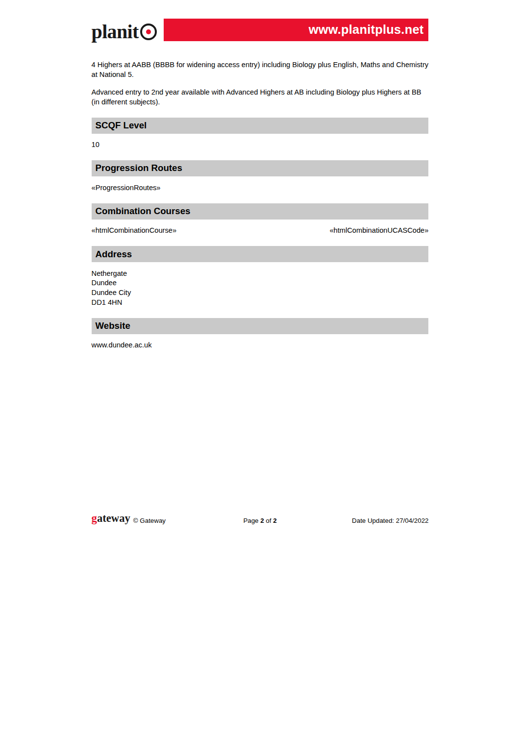planit
www.planitplus.net
4 Highers at AABB (BBBB for widening access entry) including Biology plus English, Maths and Chemistry at National 5.
Advanced entry to 2nd year available with Advanced Highers at AB including Biology plus Highers at BB (in different subjects).
SCQF Level
10
Progression Routes
«ProgressionRoutes»
Combination Courses
«htmlCombinationCourse» «htmlCombinationUCASCode»
Address
Nethergate
Dundee
Dundee City
DD1 4HN
Website
www.dundee.ac.uk
gateway © Gateway
Page 2 of 2
Date Updated: 27/04/2022